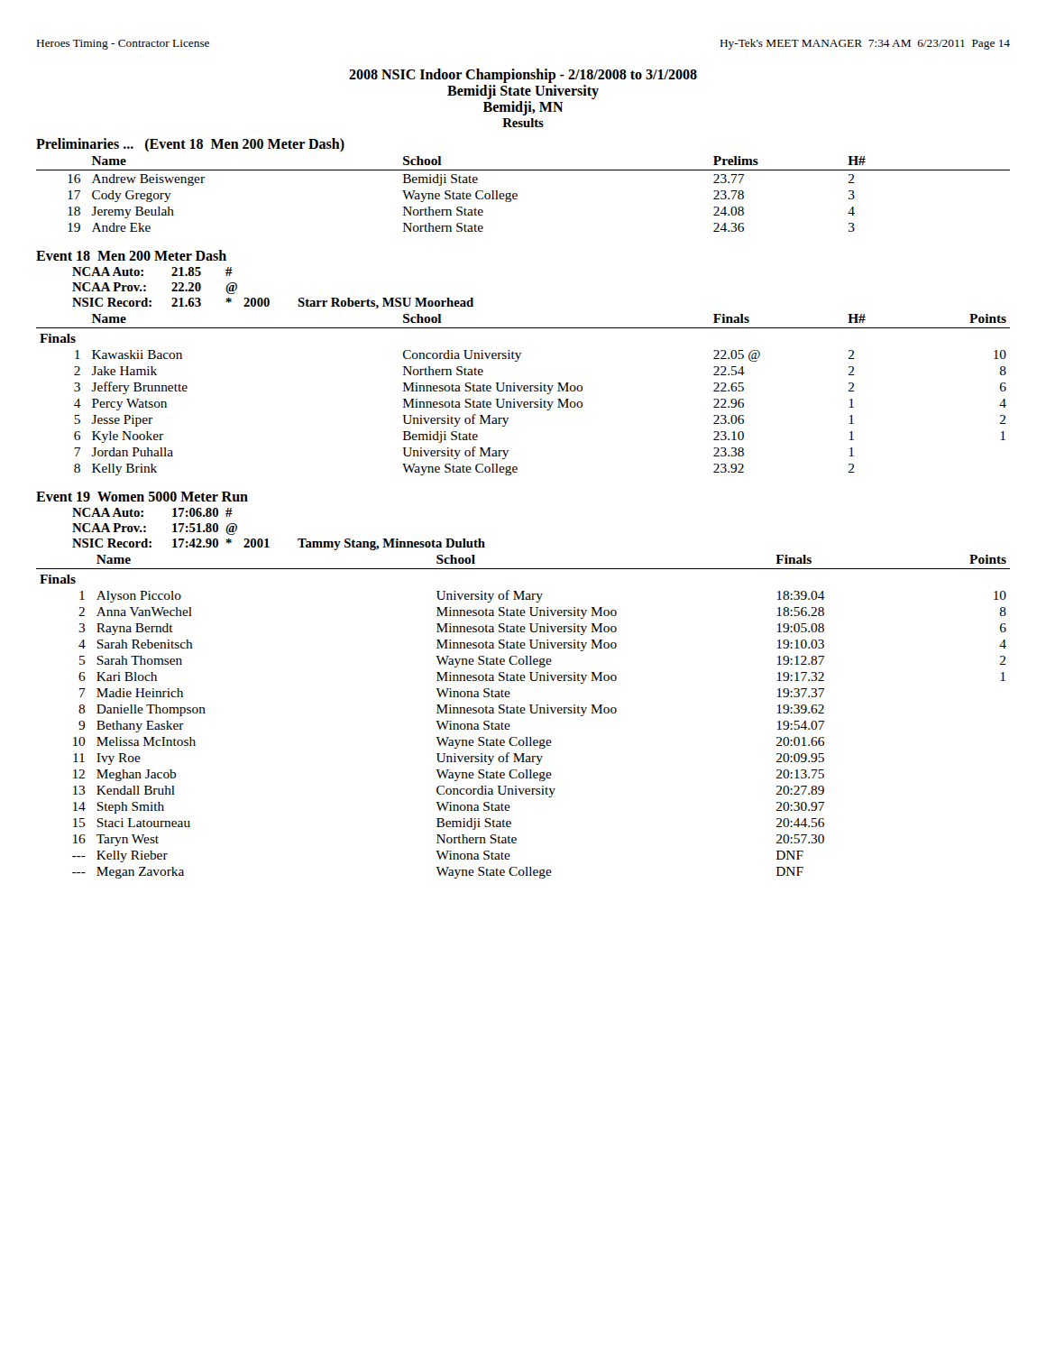Heroes Timing - Contractor License
Hy-Tek's MEET MANAGER 7:34 AM 6/23/2011 Page 14
2008 NSIC Indoor Championship - 2/18/2008 to 3/1/2008
Bemidji State University
Bemidji, MN
Results
Preliminaries ... (Event 18 Men 200 Meter Dash)
| | Name | School | Prelims | H# | |
| --- | --- | --- | --- | --- | --- |
| 16 | Andrew Beiswenger | Bemidji State | 23.77 | 2 | |
| 17 | Cody Gregory | Wayne State College | 23.78 | 3 | |
| 18 | Jeremy Beulah | Northern State | 24.08 | 4 | |
| 19 | Andre Eke | Northern State | 24.36 | 3 | |
Event 18 Men 200 Meter Dash
NCAA Auto: 21.85#
NCAA Prov.: 22.20@
NSIC Record: 21.63*2000 Starr Roberts, MSU Moorhead
| | Name | School | Finals | H# | Points |
| --- | --- | --- | --- | --- | --- |
| Finals |
| 1 | Kawaskii Bacon | Concordia University | 22.05 @ | 2 | 10 |
| 2 | Jake Hamik | Northern State | 22.54 | 2 | 8 |
| 3 | Jeffery Brunnette | Minnesota State University Moo | 22.65 | 2 | 6 |
| 4 | Percy Watson | Minnesota State University Moo | 22.96 | 1 | 4 |
| 5 | Jesse Piper | University of Mary | 23.06 | 1 | 2 |
| 6 | Kyle Nooker | Bemidji State | 23.10 | 1 | 1 |
| 7 | Jordan Puhalla | University of Mary | 23.38 | 1 | |
| 8 | Kelly Brink | Wayne State College | 23.92 | 2 | |
Event 19 Women 5000 Meter Run
NCAA Auto: 17:06.80#
NCAA Prov.: 17:51.80@
NSIC Record: 17:42.90*2001 Tammy Stang, Minnesota Duluth
| | Name | School | Finals | Points |
| --- | --- | --- | --- | --- |
| Finals |
| 1 | Alyson Piccolo | University of Mary | 18:39.04 | 10 |
| 2 | Anna VanWechel | Minnesota State University Moo | 18:56.28 | 8 |
| 3 | Rayna Berndt | Minnesota State University Moo | 19:05.08 | 6 |
| 4 | Sarah Rebenitsch | Minnesota State University Moo | 19:10.03 | 4 |
| 5 | Sarah Thomsen | Wayne State College | 19:12.87 | 2 |
| 6 | Kari Bloch | Minnesota State University Moo | 19:17.32 | 1 |
| 7 | Madie Heinrich | Winona State | 19:37.37 | |
| 8 | Danielle Thompson | Minnesota State University Moo | 19:39.62 | |
| 9 | Bethany Easker | Winona State | 19:54.07 | |
| 10 | Melissa McIntosh | Wayne State College | 20:01.66 | |
| 11 | Ivy Roe | University of Mary | 20:09.95 | |
| 12 | Meghan Jacob | Wayne State College | 20:13.75 | |
| 13 | Kendall Bruhl | Concordia University | 20:27.89 | |
| 14 | Steph Smith | Winona State | 20:30.97 | |
| 15 | Staci Latourneau | Bemidji State | 20:44.56 | |
| 16 | Taryn West | Northern State | 20:57.30 | |
| --- | Kelly Rieber | Winona State | DNF | |
| --- | Megan Zavorka | Wayne State College | DNF | |